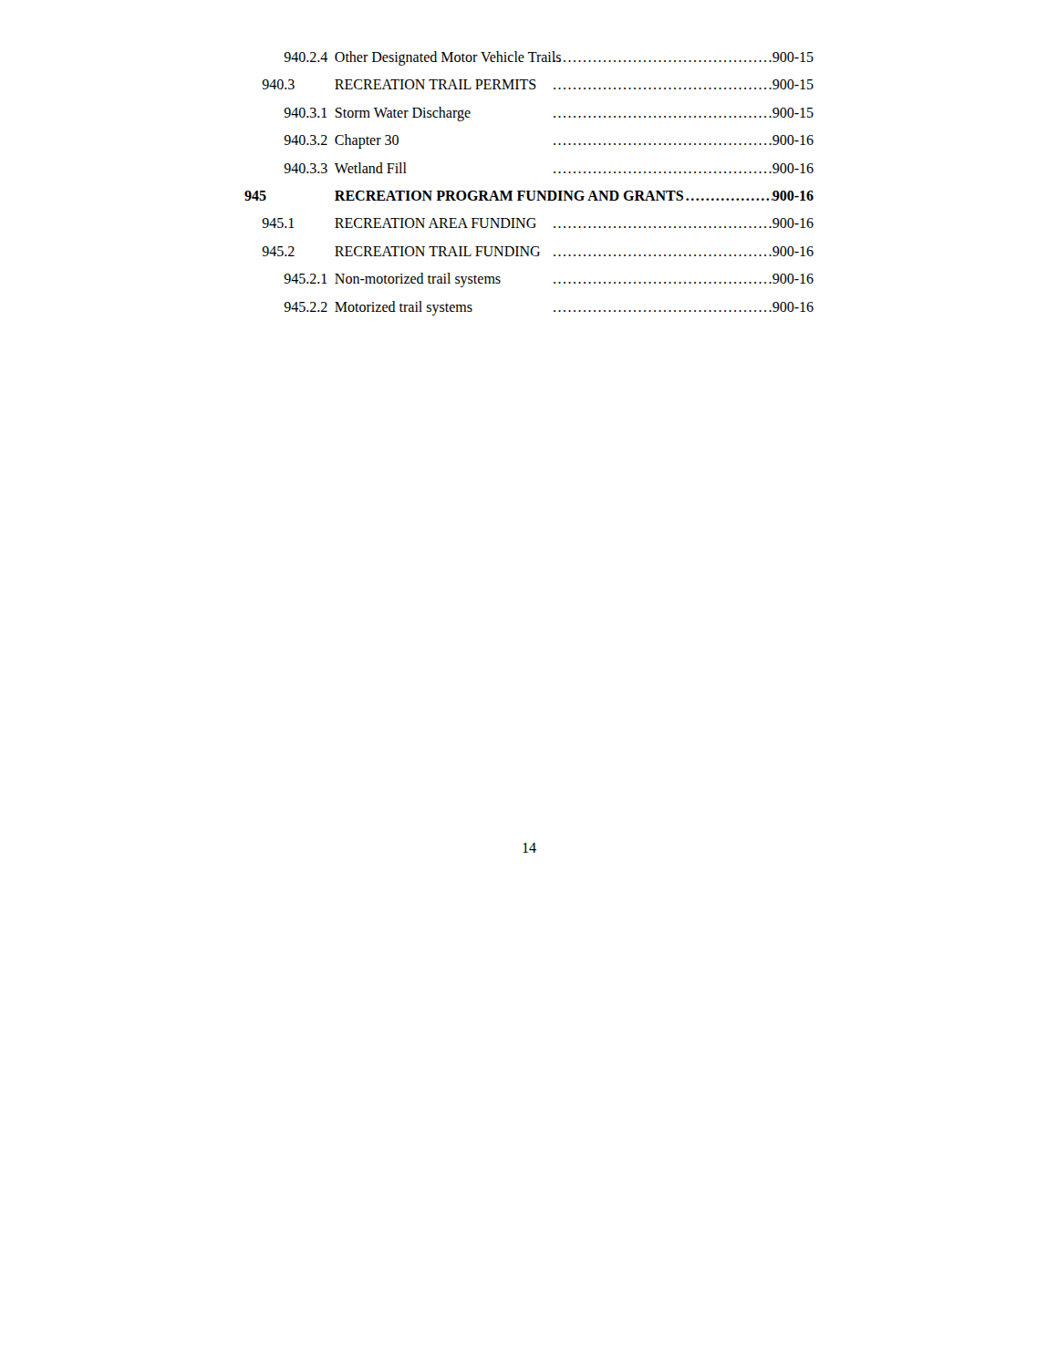940.2.4 Other Designated Motor Vehicle Trails ........................................................................................................ 900-15
940.3 RECREATION TRAIL PERMITS ........................................................................................................ 900-15
940.3.1 Storm Water Discharge ........................................................................................................ 900-15
940.3.2 Chapter 30 ........................................................................................................ 900-16
940.3.3 Wetland Fill ........................................................................................................ 900-16
945 RECREATION PROGRAM FUNDING AND GRANTS ........................................................................................................ 900-16
945.1 RECREATION AREA FUNDING ........................................................................................................ 900-16
945.2 RECREATION TRAIL FUNDING ........................................................................................................ 900-16
945.2.1 Non-motorized trail systems ........................................................................................................ 900-16
945.2.2 Motorized trail systems ........................................................................................................ 900-16
14